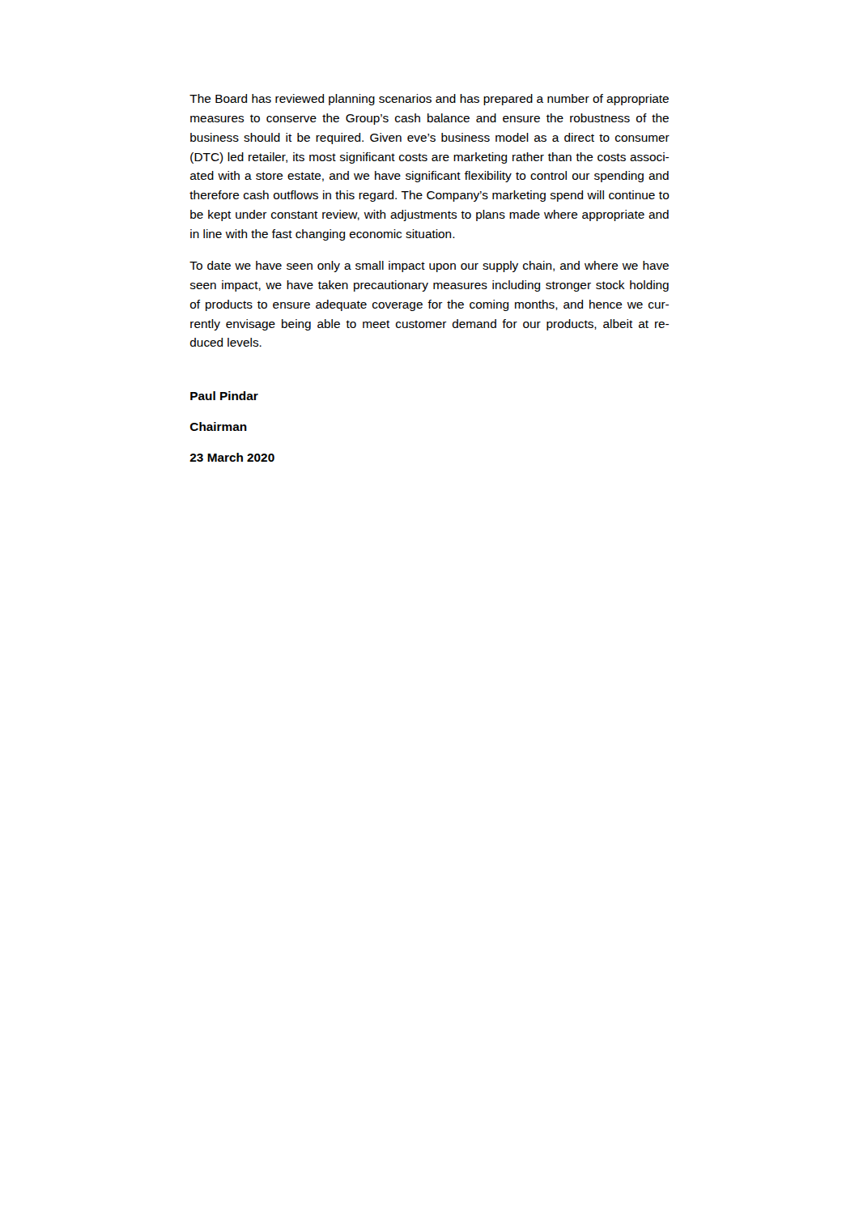The Board has reviewed planning scenarios and has prepared a number of appropriate measures to conserve the Group’s cash balance and ensure the robustness of the business should it be required. Given eve’s business model as a direct to consumer (DTC) led retailer, its most significant costs are marketing rather than the costs associated with a store estate, and we have significant flexibility to control our spending and therefore cash outflows in this regard. The Company’s marketing spend will continue to be kept under constant review, with adjustments to plans made where appropriate and in line with the fast changing economic situation.
To date we have seen only a small impact upon our supply chain, and where we have seen impact, we have taken precautionary measures including stronger stock holding of products to ensure adequate coverage for the coming months, and hence we currently envisage being able to meet customer demand for our products, albeit at reduced levels.
Paul Pindar
Chairman
23 March 2020